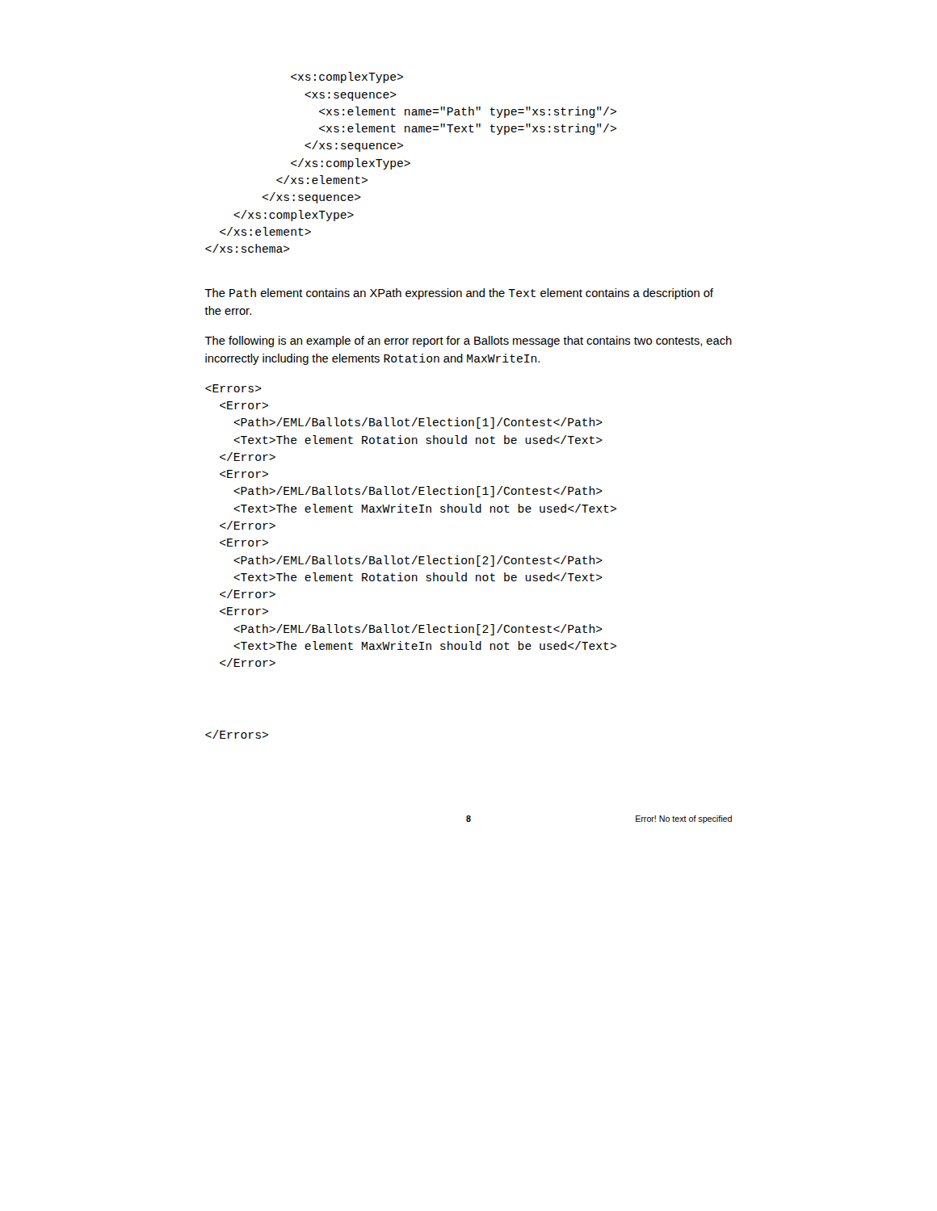<xs:complexType>
              <xs:sequence>
                <xs:element name="Path" type="xs:string"/>
                <xs:element name="Text" type="xs:string"/>
              </xs:sequence>
            </xs:complexType>
          </xs:element>
        </xs:sequence>
    </xs:complexType>
  </xs:element>
</xs:schema>
The Path element contains an XPath expression and the Text element contains a description of the error.
The following is an example of an error report for a Ballots message that contains two contests, each incorrectly including the elements Rotation and MaxWriteIn.
<Errors>
  <Error>
    <Path>/EML/Ballots/Ballot/Election[1]/Contest</Path>
    <Text>The element Rotation should not be used</Text>
  </Error>
  <Error>
    <Path>/EML/Ballots/Ballot/Election[1]/Contest</Path>
    <Text>The element MaxWriteIn should not be used</Text>
  </Error>
  <Error>
    <Path>/EML/Ballots/Ballot/Election[2]/Contest</Path>
    <Text>The element Rotation should not be used</Text>
  </Error>
  <Error>
    <Path>/EML/Ballots/Ballot/Election[2]/Contest</Path>
    <Text>The element MaxWriteIn should not be used</Text>
  </Error>
</Errors>
8 Error! No text of specified